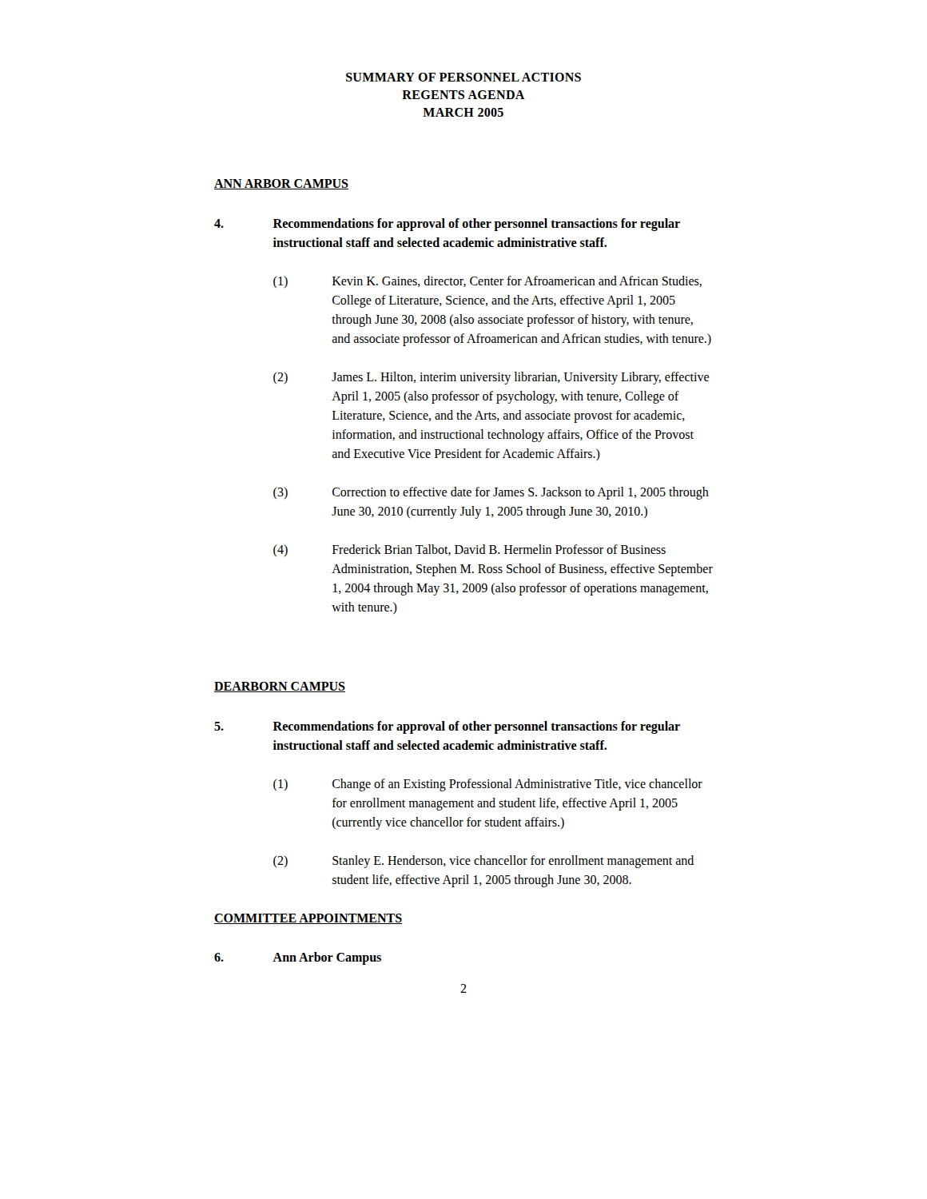SUMMARY OF PERSONNEL ACTIONS
REGENTS AGENDA
MARCH 2005
ANN ARBOR CAMPUS
4.
Recommendations for approval of other personnel transactions for regular instructional staff and selected academic administrative staff.
(1)
Kevin K. Gaines, director, Center for Afroamerican and African Studies, College of Literature, Science, and the Arts, effective April 1, 2005 through June 30, 2008 (also associate professor of history, with tenure, and associate professor of Afroamerican and African studies, with tenure.)
(2)
James L. Hilton, interim university librarian, University Library, effective April 1, 2005 (also professor of psychology, with tenure, College of Literature, Science, and the Arts, and associate provost for academic, information, and instructional technology affairs, Office of the Provost and Executive Vice President for Academic Affairs.)
(3)
Correction to effective date for James S. Jackson to April 1, 2005 through June 30, 2010 (currently July 1, 2005 through June 30, 2010.)
(4)
Frederick Brian Talbot, David B. Hermelin Professor of Business Administration, Stephen M. Ross School of Business, effective September 1, 2004 through May 31, 2009 (also professor of operations management, with tenure.)
DEARBORN CAMPUS
5.
Recommendations for approval of other personnel transactions for regular instructional staff and selected academic administrative staff.
(1)
Change of an Existing Professional Administrative Title, vice chancellor for enrollment management and student life, effective April 1, 2005 (currently vice chancellor for student affairs.)
(2)
Stanley E. Henderson, vice chancellor for enrollment management and student life, effective April 1, 2005 through June 30, 2008.
COMMITTEE APPOINTMENTS
6.
Ann Arbor Campus
2